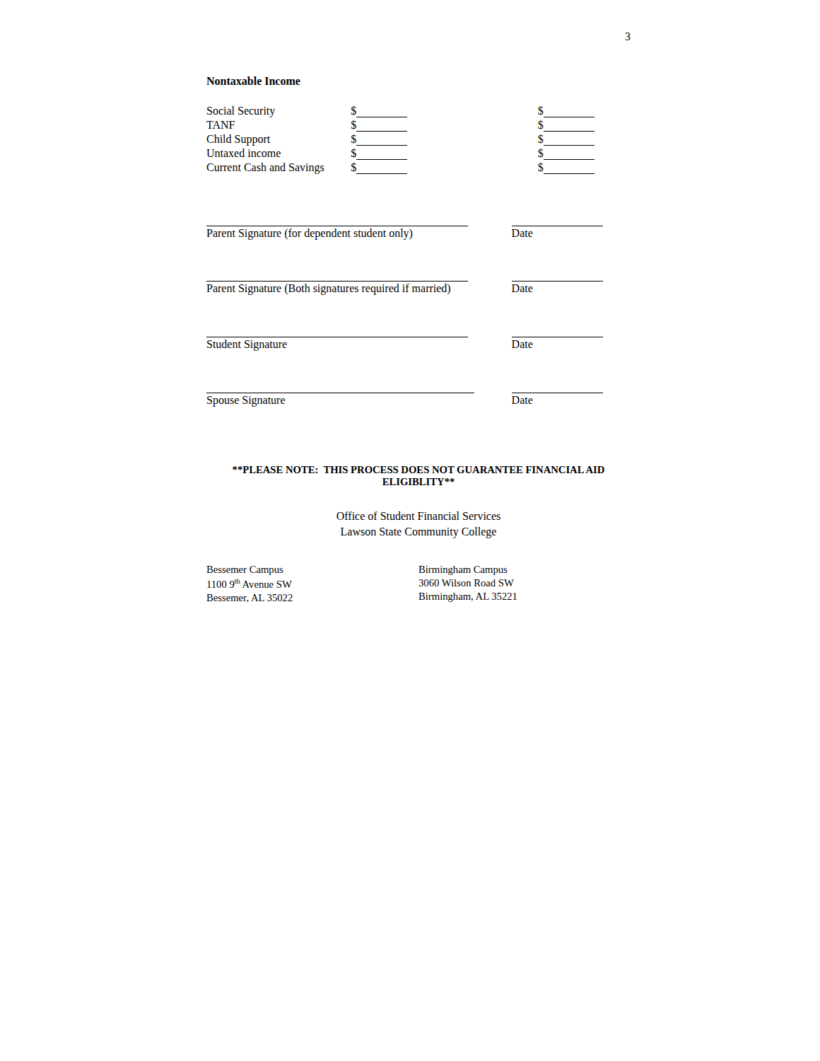3
Nontaxable Income
| Social Security | $ | $ |
| TANF | $ | $ |
| Child Support | $ | $ |
| Untaxed income | $ | $ |
| Current Cash and Savings | $ | $ |
| Parent Signature (for dependent student only) | Date |
| Parent Signature (Both signatures required if married) | Date |
| Student Signature | Date |
| Spouse Signature | Date |
**PLEASE NOTE: THIS PROCESS DOES NOT GUARANTEE FINANCIAL AID ELIGIBLITY**
Office of Student Financial Services
Lawson State Community College
| Bessemer Campus 1100 9 th Avenue SW Bessemer, AL 35022 | Birmingham Campus 3060 Wilson Road SW Birmingham, AL 35221 |